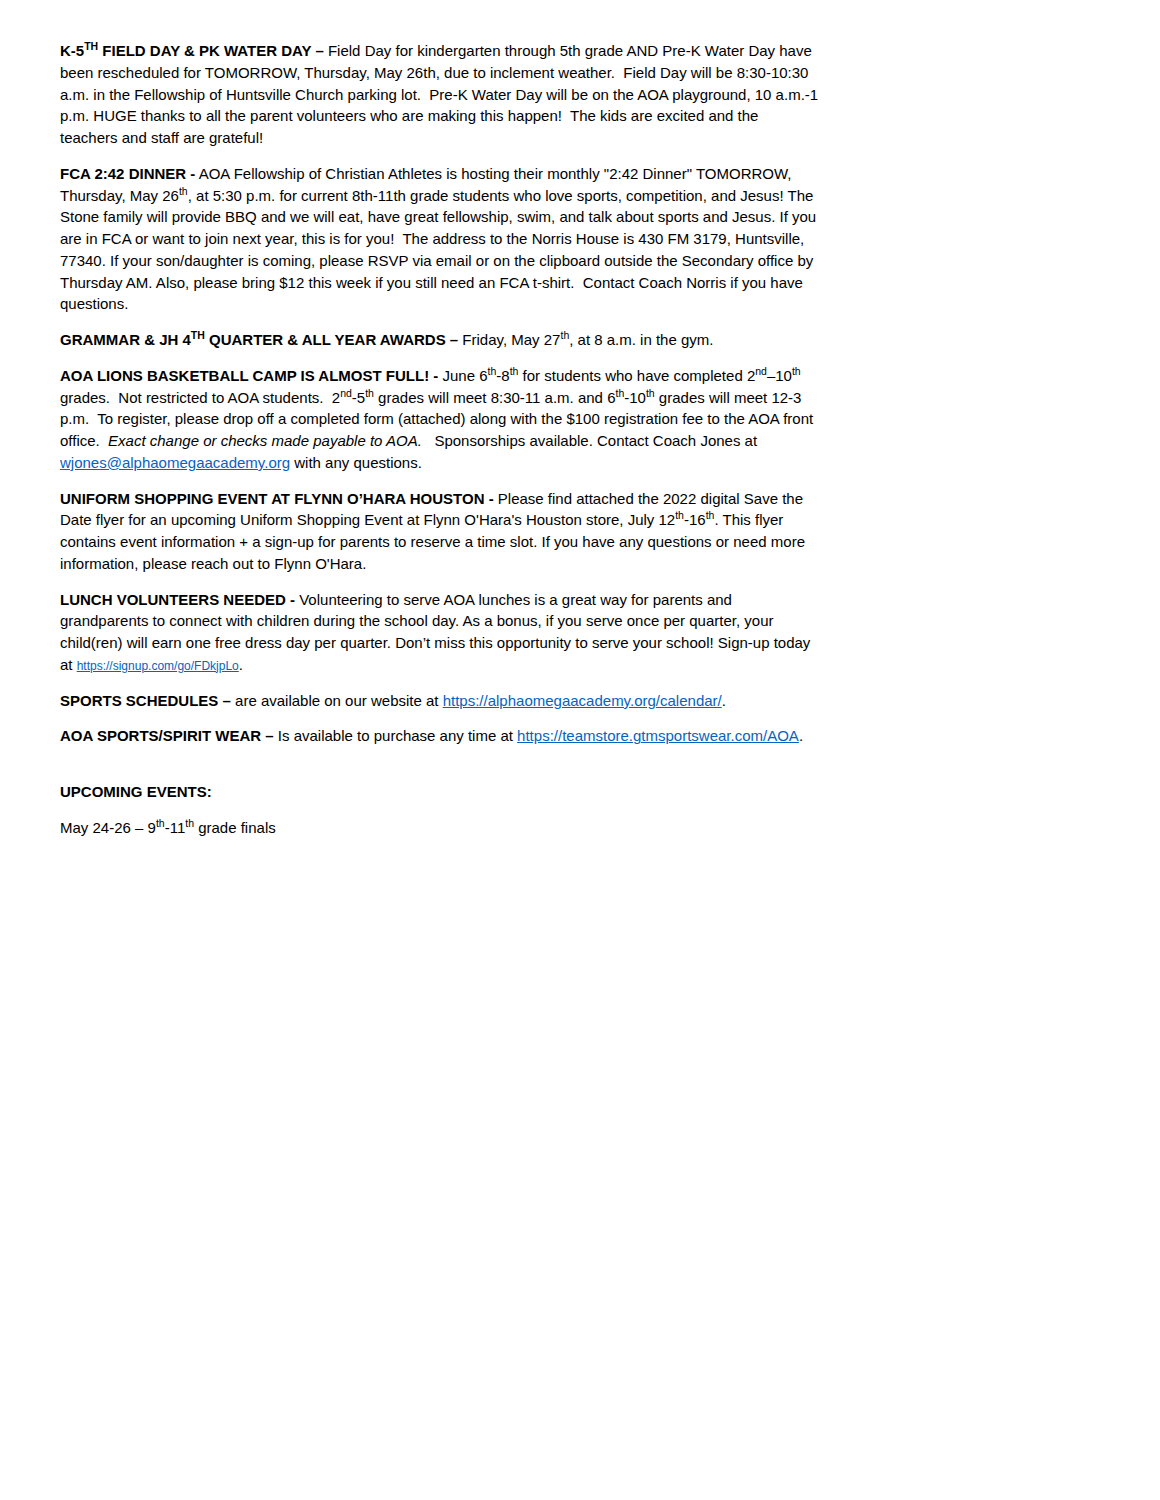K-5TH FIELD DAY & PK WATER DAY – Field Day for kindergarten through 5th grade AND Pre-K Water Day have been rescheduled for TOMORROW, Thursday, May 26th, due to inclement weather. Field Day will be 8:30-10:30 a.m. in the Fellowship of Huntsville Church parking lot. Pre-K Water Day will be on the AOA playground, 10 a.m.-1 p.m. HUGE thanks to all the parent volunteers who are making this happen! The kids are excited and the teachers and staff are grateful!
FCA 2:42 DINNER - AOA Fellowship of Christian Athletes is hosting their monthly "2:42 Dinner" TOMORROW, Thursday, May 26th, at 5:30 p.m. for current 8th-11th grade students who love sports, competition, and Jesus! The Stone family will provide BBQ and we will eat, have great fellowship, swim, and talk about sports and Jesus. If you are in FCA or want to join next year, this is for you! The address to the Norris House is 430 FM 3179, Huntsville, 77340. If your son/daughter is coming, please RSVP via email or on the clipboard outside the Secondary office by Thursday AM. Also, please bring $12 this week if you still need an FCA t-shirt. Contact Coach Norris if you have questions.
GRAMMAR & JH 4TH QUARTER & ALL YEAR AWARDS – Friday, May 27th, at 8 a.m. in the gym.
AOA LIONS BASKETBALL CAMP IS ALMOST FULL! - June 6th-8th for students who have completed 2nd–10th grades. Not restricted to AOA students. 2nd-5th grades will meet 8:30-11 a.m. and 6th-10th grades will meet 12-3 p.m. To register, please drop off a completed form (attached) along with the $100 registration fee to the AOA front office. Exact change or checks made payable to AOA. Sponsorships available. Contact Coach Jones at wjones@alphaomegaacademy.org with any questions.
UNIFORM SHOPPING EVENT AT FLYNN O’HARA HOUSTON - Please find attached the 2022 digital Save the Date flyer for an upcoming Uniform Shopping Event at Flynn O'Hara's Houston store, July 12th-16th. This flyer contains event information + a sign-up for parents to reserve a time slot. If you have any questions or need more information, please reach out to Flynn O'Hara.
LUNCH VOLUNTEERS NEEDED - Volunteering to serve AOA lunches is a great way for parents and grandparents to connect with children during the school day. As a bonus, if you serve once per quarter, your child(ren) will earn one free dress day per quarter. Don’t miss this opportunity to serve your school! Sign-up today at https://signup.com/go/FDkjpLo.
SPORTS SCHEDULES – are available on our website at https://alphaomegaacademy.org/calendar/.
AOA SPORTS/SPIRIT WEAR – Is available to purchase any time at https://teamstore.gtmsportswear.com/AOA.
UPCOMING EVENTS:
May 24-26 – 9th-11th grade finals